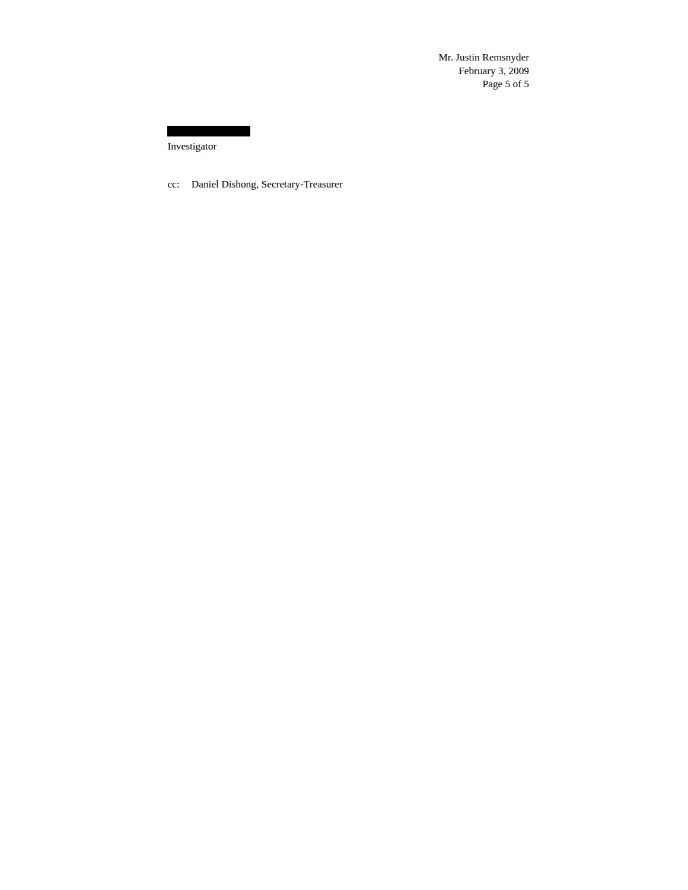Mr. Justin Remsnyder
February 3, 2009
Page 5 of 5
Investigator
cc: Daniel Dishong, Secretary-Treasurer